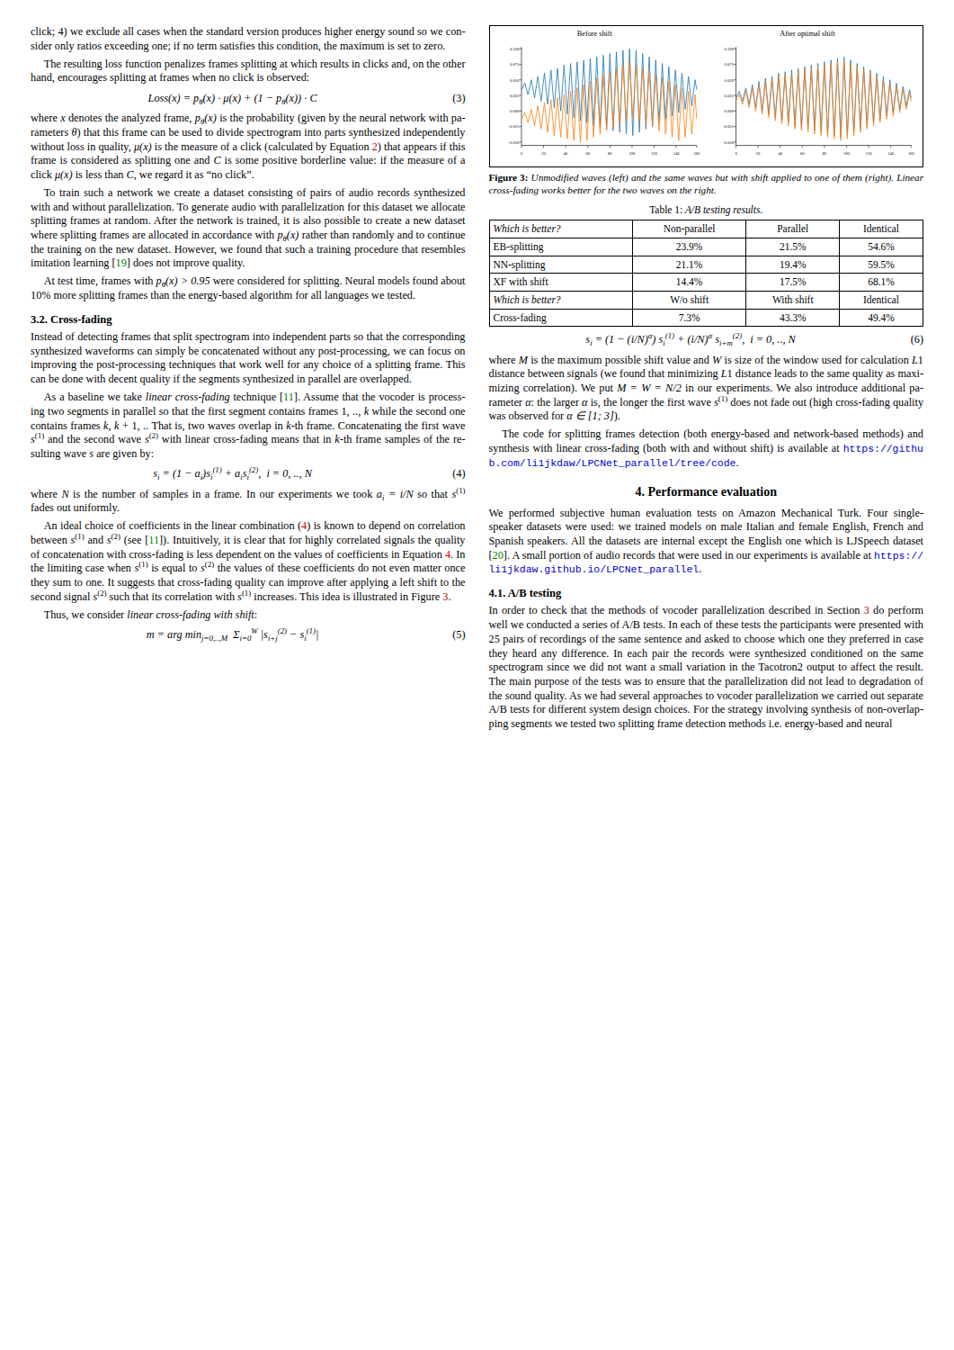click; 4) we exclude all cases when the standard version produces higher energy sound so we consider only ratios exceeding one; if no term satisfies this condition, the maximum is set to zero.
The resulting loss function penalizes frames splitting at which results in clicks and, on the other hand, encourages splitting at frames when no click is observed:
Loss(x) = pθ(x) · μ(x) + (1 − pθ(x)) · C (3)
where x denotes the analyzed frame, pθ(x) is the probability (given by the neural network with parameters θ) that this frame can be used to divide spectrogram into parts synthesized independently without loss in quality, μ(x) is the measure of a click (calculated by Equation 2) that appears if this frame is considered as splitting one and C is some positive borderline value: if the measure of a click μ(x) is less than C, we regard it as “no click”.
To train such a network we create a dataset consisting of pairs of audio records synthesized with and without parallelization. To generate audio with parallelization for this dataset we allocate splitting frames at random. After the network is trained, it is also possible to create a new dataset where splitting frames are allocated in accordance with pθ(x) rather than randomly and to continue the training on the new dataset. However, we found that such a training procedure that resembles imitation learning [19] does not improve quality.
At test time, frames with pθ(x) > 0.95 were considered for splitting. Neural models found about 10% more splitting frames than the energy-based algorithm for all languages we tested.
3.2. Cross-fading
Instead of detecting frames that split spectrogram into independent parts so that the corresponding synthesized waveforms can simply be concatenated without any post-processing, we can focus on improving the post-processing techniques that work well for any choice of a splitting frame. This can be done with decent quality if the segments synthesized in parallel are overlapped.
As a baseline we take linear cross-fading technique [11]. Assume that the vocoder is processing two segments in parallel so that the first segment contains frames 1, .., k while the second one contains frames k, k + 1, .. That is, two waves overlap in k-th frame. Concatenating the first wave s(1) and the second wave s(2) with linear cross-fading means that in k-th frame samples of the resulting wave s are given by:
si = (1 − ai)si(1) + aisi(2), i = 0, .., N (4)
where N is the number of samples in a frame. In our experiments we took ai = i/N so that s(1) fades out uniformly.
An ideal choice of coefficients in the linear combination (4) is known to depend on correlation between s(1) and s(2) (see [11]). Intuitively, it is clear that for highly correlated signals the quality of concatenation with cross-fading is less dependent on the values of coefficients in Equation 4. In the limiting case when s(1) is equal to s(2) the values of these coefficients do not even matter once they sum to one. It suggests that cross-fading quality can improve after applying a left shift to the second signal s(2) such that its correlation with s(1) increases. This idea is illustrated in Figure 3.
Thus, we consider linear cross-fading with shift:
m = arg minj=0,..,M Σi=0W |si+j(2) − si(1)| (5)
Before shift After optimal shift
0.100 0.075 0.050 0.025 0.000 -0.025 -0.050 0 20 40 60 80 100 120 140 160 0.100 0.075 0.050 0.025 0.000 -0.025 -0.050 0 20 40 60 80 100 120 140 160
Figure 3: Unmodified waves (left) and the same waves but with shift applied to one of them (right). Linear cross-fading works better for the two waves on the right.
Table 1: A/B testing results.
| Which is better? | Non-parallel | Parallel | Identical |
| --- | --- | --- | --- |
| EB-splitting | 23.9% | 21.5% | 54.6% |
| NN-splitting | 21.1% | 19.4% | 59.5% |
| XF with shift | 14.4% | 17.5% | 68.1% |
| Which is better? | W/o shift | With shift | Identical |
| Cross-fading | 7.3% | 43.3% | 49.4% |
si = (1 − (i/N)α) si(1) + (i/N)α si+m(2), i = 0, .., N (6)
where M is the maximum possible shift value and W is size of the window used for calculation L1 distance between signals (we found that minimizing L1 distance leads to the same quality as maximizing correlation). We put M = W = N/2 in our experiments. We also introduce additional parameter α: the larger α is, the longer the first wave s(1) does not fade out (high cross-fading quality was observed for α ∈ [1; 3]).
The code for splitting frames detection (both energy-based and network-based methods) and synthesis with linear cross-fading (both with and without shift) is available at https://github.com/li1jkdaw/LPCNet_parallel/tree/code.
4. Performance evaluation
We performed subjective human evaluation tests on Amazon Mechanical Turk. Four single-speaker datasets were used: we trained models on male Italian and female English, French and Spanish speakers. All the datasets are internal except the English one which is LJSpeech dataset [20]. A small portion of audio records that were used in our experiments is available at https://li1jkdaw.github.io/LPCNet_parallel.
4.1. A/B testing
In order to check that the methods of vocoder parallelization described in Section 3 do perform well we conducted a series of A/B tests. In each of these tests the participants were presented with 25 pairs of recordings of the same sentence and asked to choose which one they preferred in case they heard any difference. In each pair the records were synthesized conditioned on the same spectrogram since we did not want a small variation in the Tacotron2 output to affect the result. The main purpose of the tests was to ensure that the parallelization did not lead to degradation of the sound quality. As we had several approaches to vocoder parallelization we carried out separate A/B tests for different system design choices. For the strategy involving synthesis of non-overlapping segments we tested two splitting frame detection methods i.e. energy-based and neural